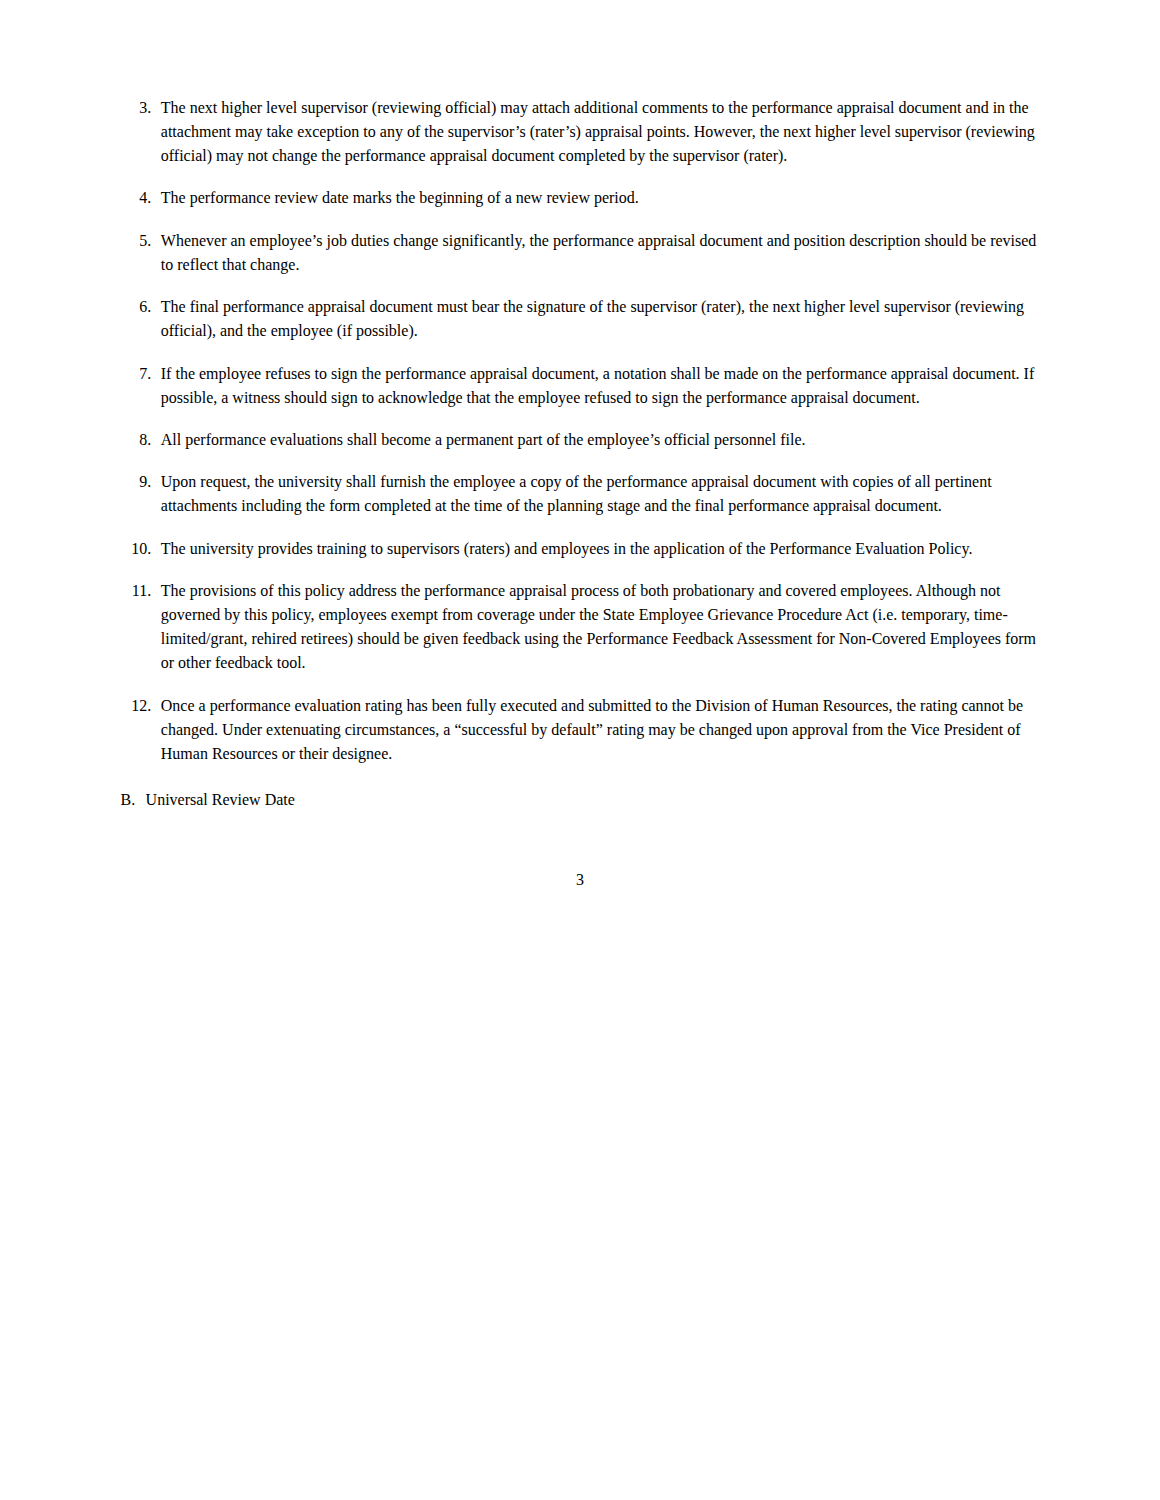The next higher level supervisor (reviewing official) may attach additional comments to the performance appraisal document and in the attachment may take exception to any of the supervisor’s (rater’s) appraisal points. However, the next higher level supervisor (reviewing official) may not change the performance appraisal document completed by the supervisor (rater).
The performance review date marks the beginning of a new review period.
Whenever an employee’s job duties change significantly, the performance appraisal document and position description should be revised to reflect that change.
The final performance appraisal document must bear the signature of the supervisor (rater), the next higher level supervisor (reviewing official), and the employee (if possible).
If the employee refuses to sign the performance appraisal document, a notation shall be made on the performance appraisal document. If possible, a witness should sign to acknowledge that the employee refused to sign the performance appraisal document.
All performance evaluations shall become a permanent part of the employee’s official personnel file.
Upon request, the university shall furnish the employee a copy of the performance appraisal document with copies of all pertinent attachments including the form completed at the time of the planning stage and the final performance appraisal document.
The university provides training to supervisors (raters) and employees in the application of the Performance Evaluation Policy.
The provisions of this policy address the performance appraisal process of both probationary and covered employees. Although not governed by this policy, employees exempt from coverage under the State Employee Grievance Procedure Act (i.e. temporary, time-limited/grant, rehired retirees) should be given feedback using the Performance Feedback Assessment for Non-Covered Employees form or other feedback tool.
Once a performance evaluation rating has been fully executed and submitted to the Division of Human Resources, the rating cannot be changed. Under extenuating circumstances, a “successful by default” rating may be changed upon approval from the Vice President of Human Resources or their designee.
Universal Review Date
3